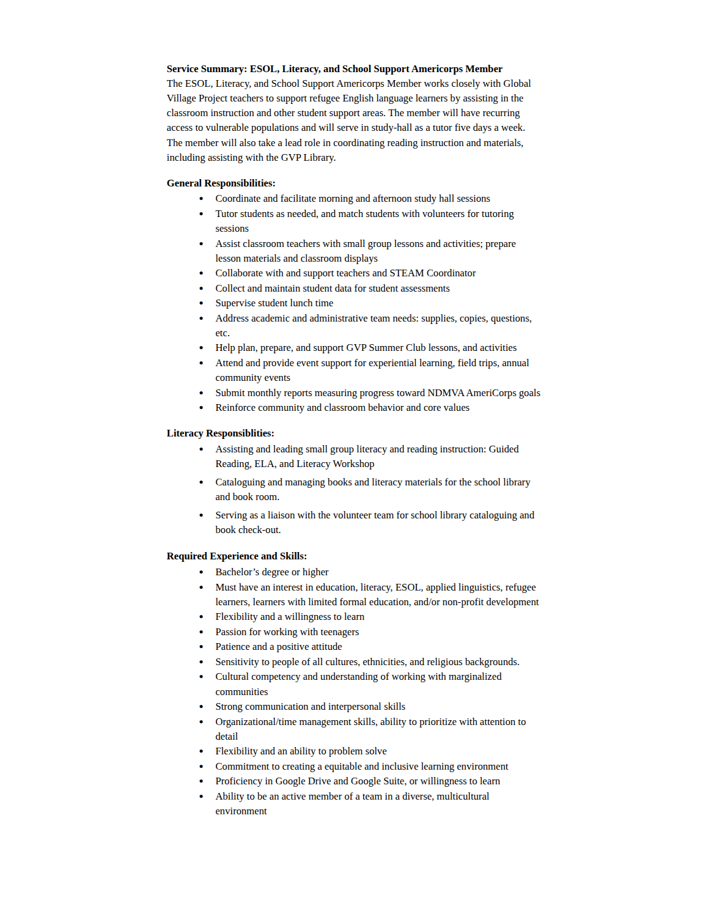Service Summary: ESOL, Literacy, and School Support Americorps Member
The ESOL, Literacy, and School Support Americorps Member works closely with Global Village Project teachers to support refugee English language learners by assisting in the classroom instruction and other student support areas. The member will have recurring access to vulnerable populations and will serve in study-hall as a tutor five days a week. The member will also take a lead role in coordinating reading instruction and materials, including assisting with the GVP Library.
General Responsibilities:
Coordinate and facilitate morning and afternoon study hall sessions
Tutor students as needed, and match students with volunteers for tutoring sessions
Assist classroom teachers with small group lessons and activities; prepare lesson materials and classroom displays
Collaborate with and support teachers and STEAM Coordinator
Collect and maintain student data for student assessments
Supervise student lunch time
Address academic and administrative team needs: supplies, copies, questions, etc.
Help plan, prepare, and support GVP Summer Club lessons, and activities
Attend and provide event support for experiential learning, field trips, annual community events
Submit monthly reports measuring progress toward NDMVA AmeriCorps goals
Reinforce community and classroom behavior and core values
Literacy Responsiblities:
Assisting and leading small group literacy and reading instruction: Guided Reading, ELA, and Literacy Workshop
Cataloguing and managing books and literacy materials for the school library and book room.
Serving as a liaison with the volunteer team for school library cataloguing and book check-out.
Required Experience and Skills:
Bachelor’s degree or higher
Must have an interest in education, literacy, ESOL, applied linguistics, refugee learners, learners with limited formal education, and/or non-profit development
Flexibility and a willingness to learn
Passion for working with teenagers
Patience and a positive attitude
Sensitivity to people of all cultures, ethnicities, and religious backgrounds.
Cultural competency and understanding of working with marginalized communities
Strong communication and interpersonal skills
Organizational/time management skills, ability to prioritize with attention to detail
Flexibility and an ability to problem solve
Commitment to creating a equitable and inclusive learning environment
Proficiency in Google Drive and Google Suite, or willingness to learn
Ability to be an active member of a team in a diverse, multicultural environment